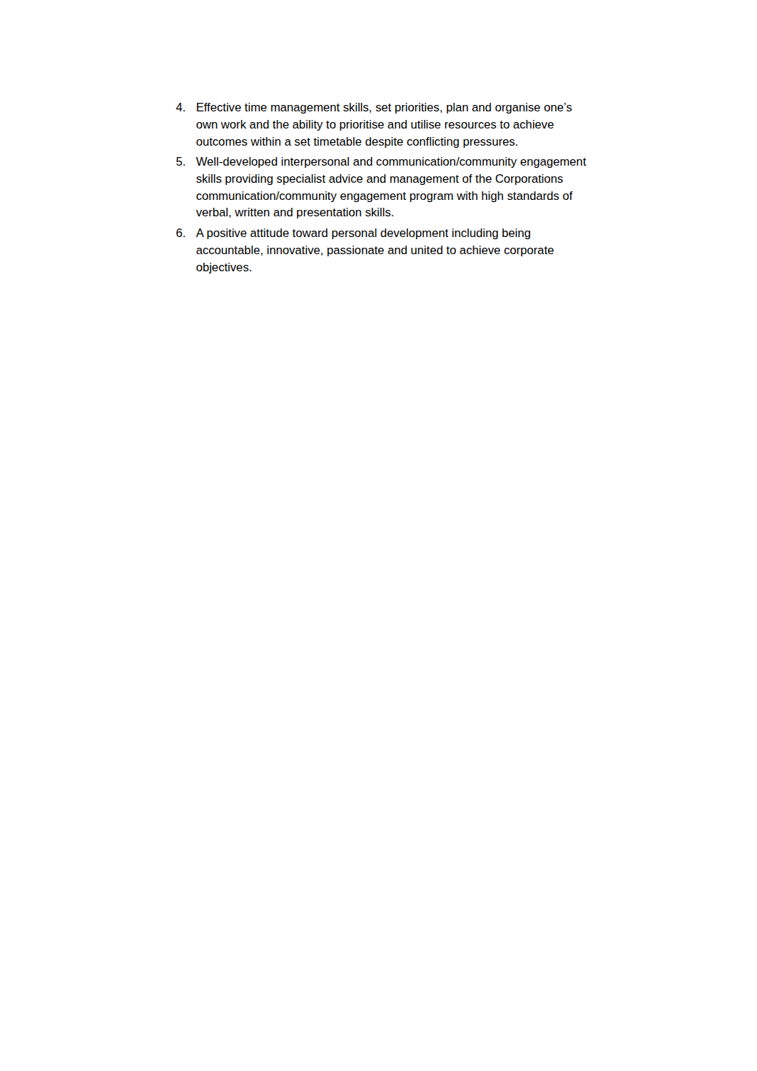Effective time management skills, set priorities, plan and organise one’s own work and the ability to prioritise and utilise resources to achieve outcomes within a set timetable despite conflicting pressures.
Well-developed interpersonal and communication/community engagement skills providing specialist advice and management of the Corporations communication/community engagement program with high standards of verbal, written and presentation skills.
A positive attitude toward personal development including being accountable, innovative, passionate and united to achieve corporate objectives.